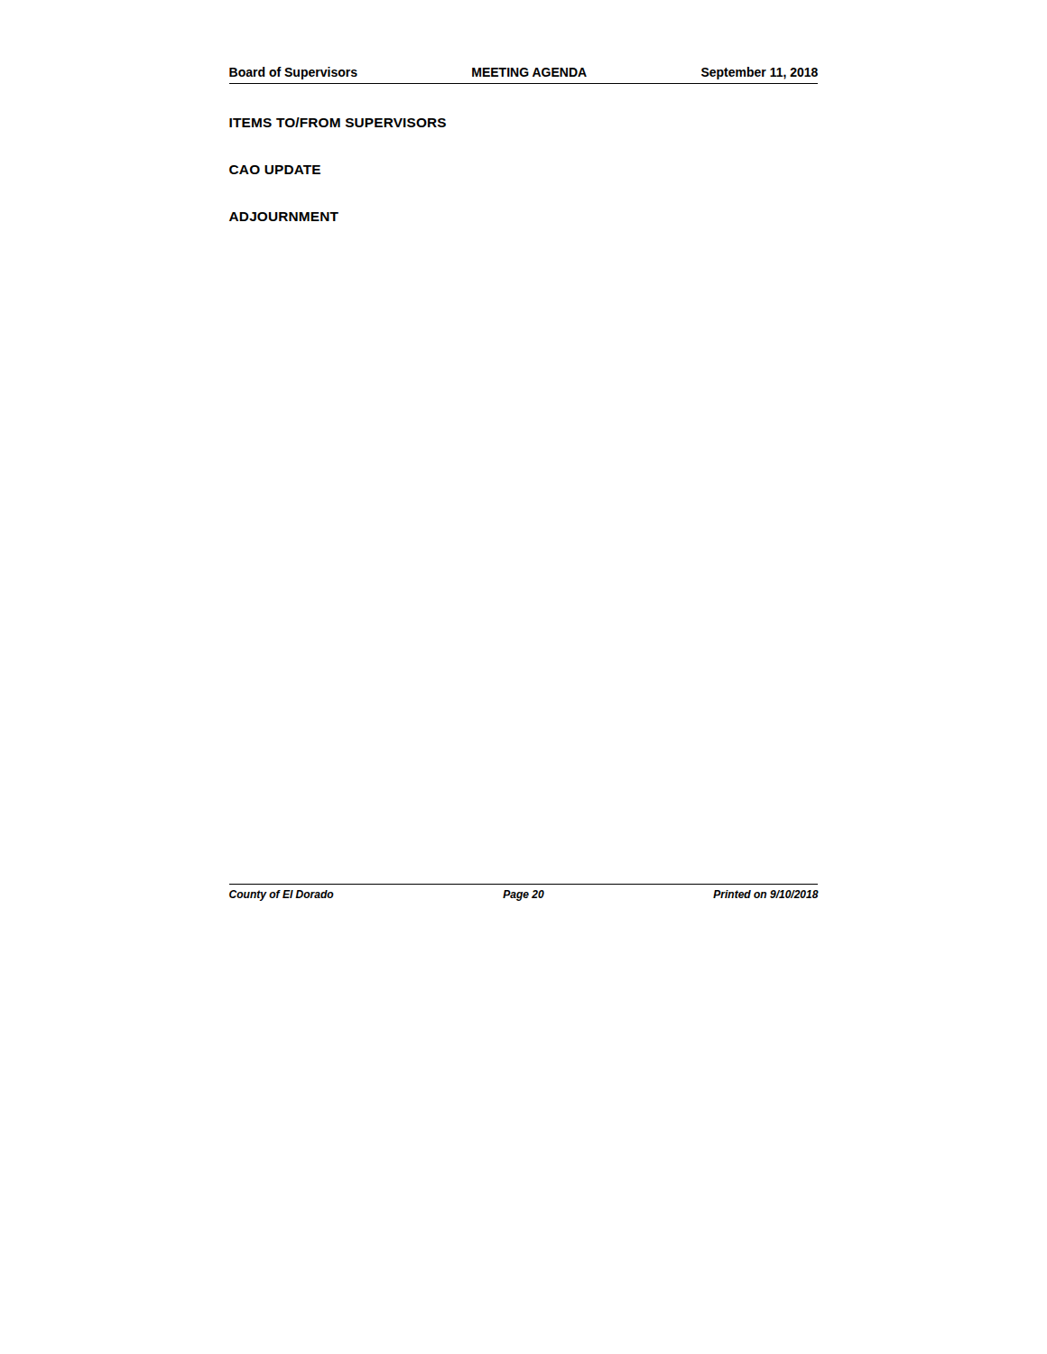Board of Supervisors
MEETING AGENDA
September 11, 2018
ITEMS TO/FROM SUPERVISORS
CAO UPDATE
ADJOURNMENT
County of El Dorado
Page 20
Printed on 9/10/2018